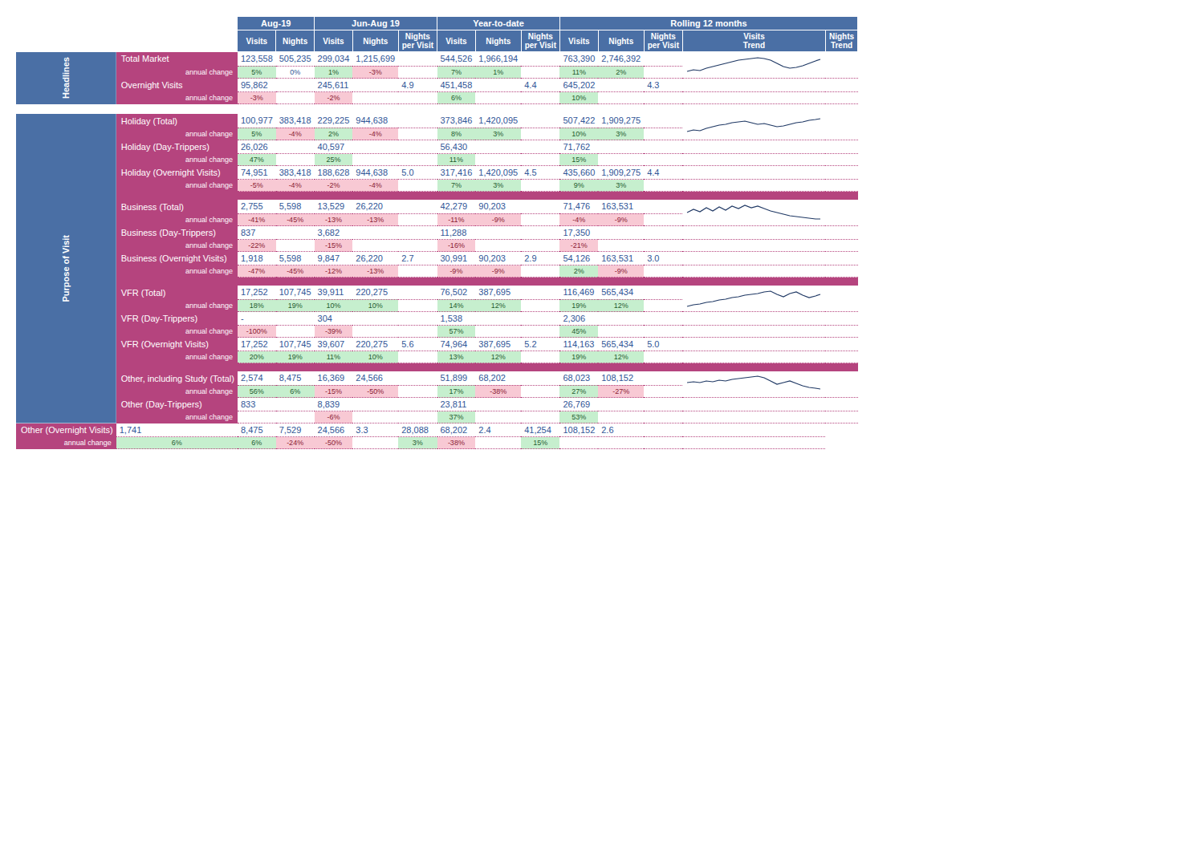| | | Aug-19 | Jun-Aug 19 | Year-to-date | Rolling 12 months |
| | | Visits | Nights | Visits | Nights | Nights per Visit | Visits | Nights | Nights per Visit | Visits | Nights | Nights per Visit | Visits Trend | Nights Trend |
| Headlines | Total Market | 123,558 | 505,235 | 299,034 | 1,215,699 | | 544,526 | 1,966,194 | | 763,390 | 2,746,392 | | | |
| annual change | 5% | 0% | 1% | -3% | | 7% | 1% | | 11% | 2% | |
| Overnight Visits | 95,862 | | 245,611 | | 4.9 | 451,458 | | 4.4 | 645,202 | | 4.3 | | |
| annual change | -3% | | -2% | | | 6% | | | 10% | | | | |
| Purpose of Visit | Holiday (Total) | 100,977 | 383,418 | 229,225 | 944,638 | | 373,846 | 1,420,095 | | 507,422 | 1,909,275 | | | |
| annual change | 5% | -4% | 2% | -4% | | 8% | 3% | | 10% | 3% | |
| Holiday (Day-Trippers) | 26,026 | | 40,597 | | | 56,430 | | | 71,762 | | | | |
| annual change | 47% | | 25% | | | 11% | | | 15% | | | | |
| Holiday (Overnight Visits) | 74,951 | 383,418 | 188,628 | 944,638 | 5.0 | 317,416 | 1,420,095 | 4.5 | 435,660 | 1,909,275 | 4.4 | | |
| annual change | -5% | -4% | -2% | -4% | | 7% | 3% | | 9% | 3% | | | |
| Business (Total) | 2,755 | 5,598 | 13,529 | 26,220 | | 42,279 | 90,203 | | 71,476 | 163,531 | | | |
| annual change | -41% | -45% | -13% | -13% | | -11% | -9% | | -4% | -9% | |
| Business (Day-Trippers) | 837 | | 3,682 | | | 11,288 | | | 17,350 | | | | |
| annual change | -22% | | -15% | | | -16% | | | -21% | | | | |
| Business (Overnight Visits) | 1,918 | 5,598 | 9,847 | 26,220 | 2.7 | 30,991 | 90,203 | 2.9 | 54,126 | 163,531 | 3.0 | | |
| annual change | -47% | -45% | -12% | -13% | | -9% | -9% | | 2% | -9% | | | |
| VFR (Total) | 17,252 | 107,745 | 39,911 | 220,275 | | 76,502 | 387,695 | | 116,469 | 565,434 | | | |
| annual change | 18% | 19% | 10% | 10% | | 14% | 12% | | 19% | 12% | |
| VFR (Day-Trippers) | - | | 304 | | | 1,538 | | | 2,306 | | | | |
| annual change | -100% | | -39% | | | 57% | | | 45% | | | | |
| VFR (Overnight Visits) | 17,252 | 107,745 | 39,607 | 220,275 | 5.6 | 74,964 | 387,695 | 5.2 | 114,163 | 565,434 | 5.0 | | |
| annual change | 20% | 19% | 11% | 10% | | 13% | 12% | | 19% | 12% | | | |
| Other, including Study (Total) | 2,574 | 8,475 | 16,369 | 24,566 | | 51,899 | 68,202 | | 68,023 | 108,152 | | | |
| annual change | 56% | 6% | -15% | -50% | | 17% | -38% | | 27% | -27% | |
| Other (Day-Trippers) | 833 | | 8,839 | | | 23,811 | | | 26,769 | | | | |
| annual change | | | -6% | | | 37% | | | 53% | | | | |
| Other (Overnight Visits) | 1,741 | 8,475 | 7,529 | 24,566 | 3.3 | 28,088 | 68,202 | 2.4 | 41,254 | 108,152 | 2.6 | | |
| annual change | 6% | 6% | -24% | -50% | | 3% | -38% | | 15% | | | | |